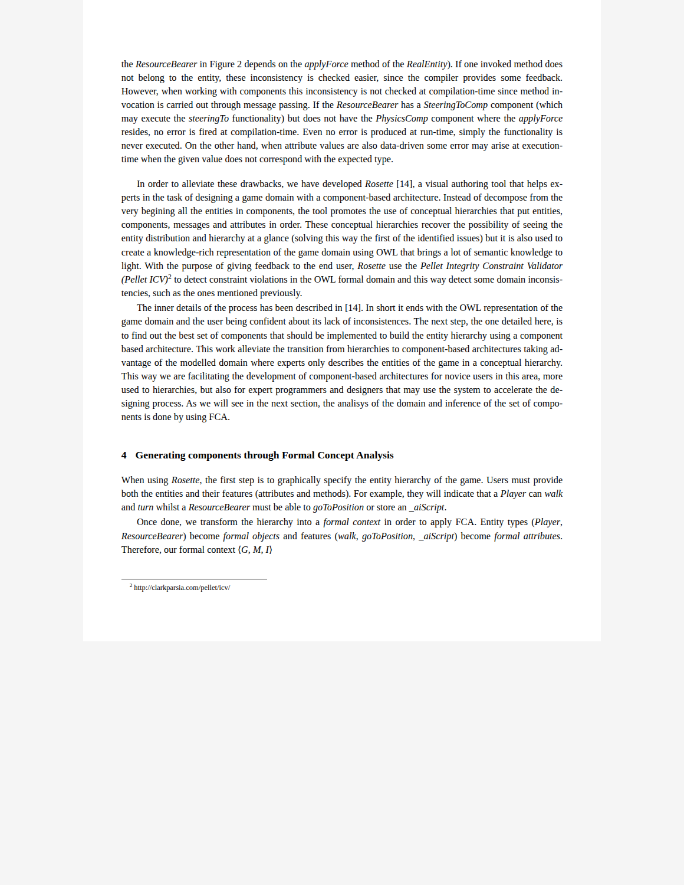the ResourceBearer in Figure 2 depends on the applyForce method of the RealEntity). If one invoked method does not belong to the entity, these inconsistency is checked easier, since the compiler provides some feedback. However, when working with components this inconsistency is not checked at compilation-time since method invocation is carried out through message passing. If the ResourceBearer has a SteeringToComp component (which may execute the steeringTo functionality) but does not have the PhysicsComp component where the applyForce resides, no error is fired at compilation-time. Even no error is produced at run-time, simply the functionality is never executed. On the other hand, when attribute values are also data-driven some error may arise at execution-time when the given value does not correspond with the expected type.
In order to alleviate these drawbacks, we have developed Rosette [14], a visual authoring tool that helps experts in the task of designing a game domain with a component-based architecture. Instead of decompose from the very begining all the entities in components, the tool promotes the use of conceptual hierarchies that put entities, components, messages and attributes in order. These conceptual hierarchies recover the possibility of seeing the entity distribution and hierarchy at a glance (solving this way the first of the identified issues) but it is also used to create a knowledge-rich representation of the game domain using OWL that brings a lot of semantic knowledge to light. With the purpose of giving feedback to the end user, Rosette use the Pellet Integrity Constraint Validator (Pellet ICV)2 to detect constraint violations in the OWL formal domain and this way detect some domain inconsistencies, such as the ones mentioned previously.
The inner details of the process has been described in [14]. In short it ends with the OWL representation of the game domain and the user being confident about its lack of inconsistences. The next step, the one detailed here, is to find out the best set of components that should be implemented to build the entity hierarchy using a component based architecture. This work alleviate the transition from hierarchies to component-based architectures taking advantage of the modelled domain where experts only describes the entities of the game in a conceptual hierarchy. This way we are facilitating the development of component-based architectures for novice users in this area, more used to hierarchies, but also for expert programmers and designers that may use the system to accelerate the designing process. As we will see in the next section, the analisys of the domain and inference of the set of components is done by using FCA.
4 Generating components through Formal Concept Analysis
When using Rosette, the first step is to graphically specify the entity hierarchy of the game. Users must provide both the entities and their features (attributes and methods). For example, they will indicate that a Player can walk and turn whilst a ResourceBearer must be able to goToPosition or store an _aiScript.
Once done, we transform the hierarchy into a formal context in order to apply FCA. Entity types (Player, ResourceBearer) become formal objects and features (walk, goToPosition, _aiScript) become formal attributes. Therefore, our formal context ⟨G, M, I⟩
2http://clarkparsia.com/pellet/icv/